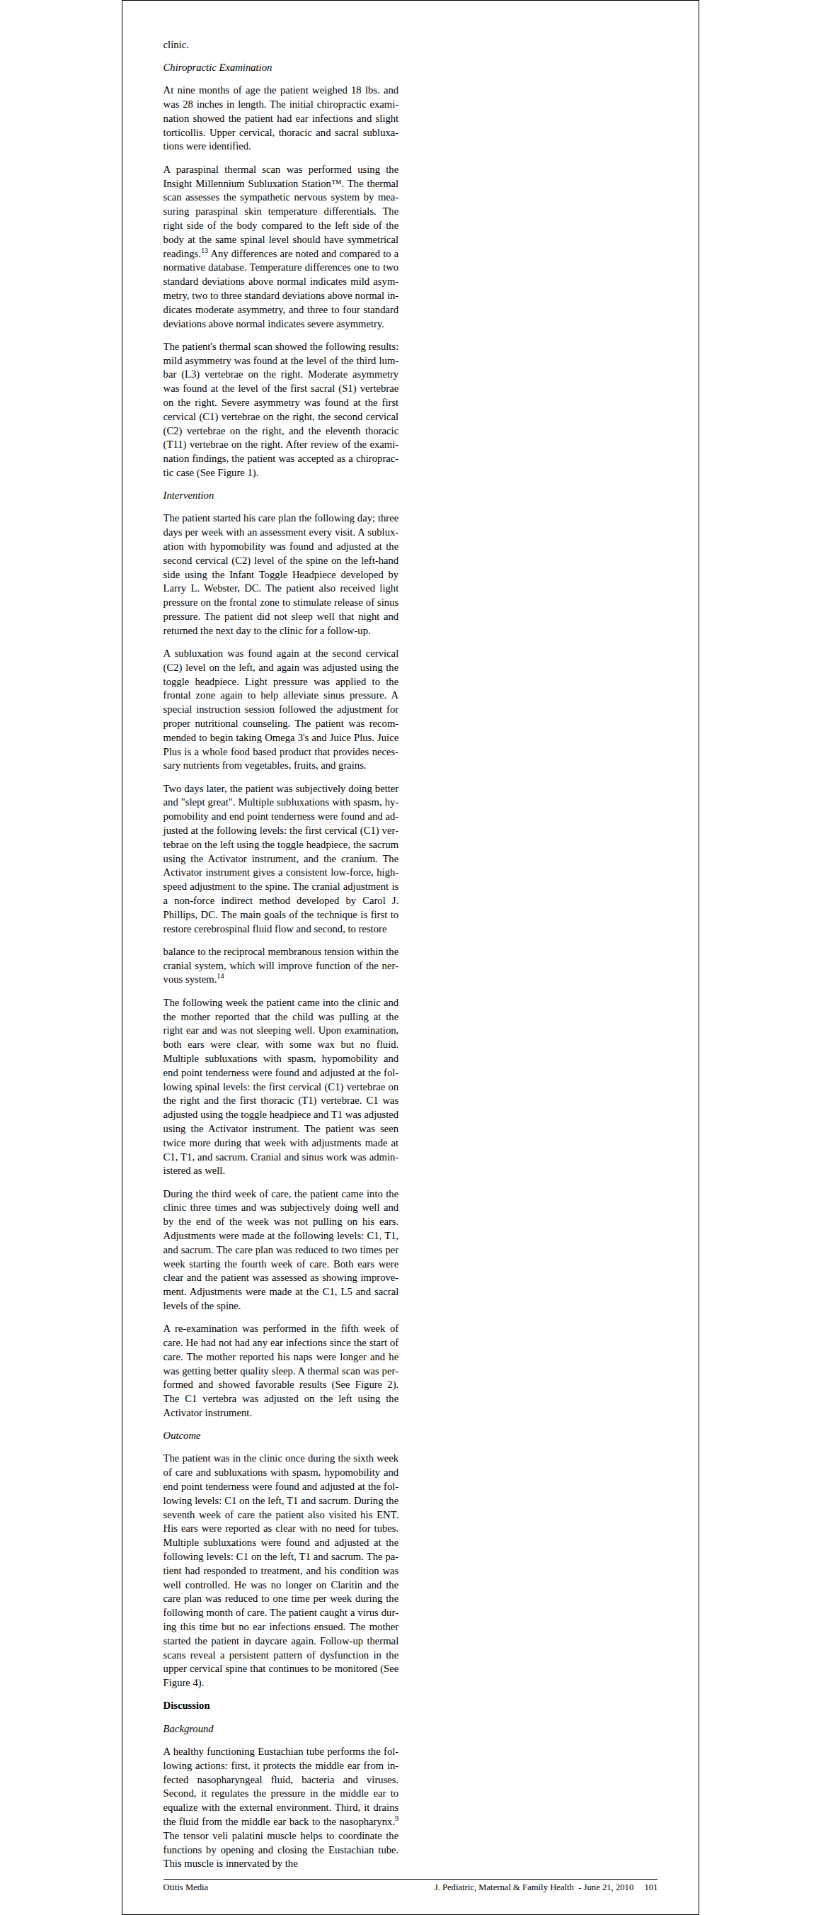clinic.
Chiropractic Examination
At nine months of age the patient weighed 18 lbs. and was 28 inches in length. The initial chiropractic examination showed the patient had ear infections and slight torticollis. Upper cervical, thoracic and sacral subluxations were identified.
A paraspinal thermal scan was performed using the Insight Millennium Subluxation Station™. The thermal scan assesses the sympathetic nervous system by measuring paraspinal skin temperature differentials. The right side of the body compared to the left side of the body at the same spinal level should have symmetrical readings.13 Any differences are noted and compared to a normative database. Temperature differences one to two standard deviations above normal indicates mild asymmetry, two to three standard deviations above normal indicates moderate asymmetry, and three to four standard deviations above normal indicates severe asymmetry.
The patient's thermal scan showed the following results: mild asymmetry was found at the level of the third lumbar (L3) vertebrae on the right. Moderate asymmetry was found at the level of the first sacral (S1) vertebrae on the right. Severe asymmetry was found at the first cervical (C1) vertebrae on the right, the second cervical (C2) vertebrae on the right, and the eleventh thoracic (T11) vertebrae on the right. After review of the examination findings, the patient was accepted as a chiropractic case (See Figure 1).
Intervention
The patient started his care plan the following day; three days per week with an assessment every visit. A subluxation with hypomobility was found and adjusted at the second cervical (C2) level of the spine on the left-hand side using the Infant Toggle Headpiece developed by Larry L. Webster, DC. The patient also received light pressure on the frontal zone to stimulate release of sinus pressure. The patient did not sleep well that night and returned the next day to the clinic for a follow-up.
A subluxation was found again at the second cervical (C2) level on the left, and again was adjusted using the toggle headpiece. Light pressure was applied to the frontal zone again to help alleviate sinus pressure. A special instruction session followed the adjustment for proper nutritional counseling. The patient was recommended to begin taking Omega 3's and Juice Plus. Juice Plus is a whole food based product that provides necessary nutrients from vegetables, fruits, and grains.
Two days later, the patient was subjectively doing better and "slept great". Multiple subluxations with spasm, hypomobility and end point tenderness were found and adjusted at the following levels: the first cervical (C1) vertebrae on the left using the toggle headpiece, the sacrum using the Activator instrument, and the cranium. The Activator instrument gives a consistent low-force, high-speed adjustment to the spine. The cranial adjustment is a non-force indirect method developed by Carol J. Phillips, DC. The main goals of the technique is first to restore cerebrospinal fluid flow and second, to restore
balance to the reciprocal membranous tension within the cranial system, which will improve function of the nervous system.14
The following week the patient came into the clinic and the mother reported that the child was pulling at the right ear and was not sleeping well. Upon examination, both ears were clear, with some wax but no fluid. Multiple subluxations with spasm, hypomobility and end point tenderness were found and adjusted at the following spinal levels: the first cervical (C1) vertebrae on the right and the first thoracic (T1) vertebrae. C1 was adjusted using the toggle headpiece and T1 was adjusted using the Activator instrument. The patient was seen twice more during that week with adjustments made at C1, T1, and sacrum. Cranial and sinus work was administered as well.
During the third week of care, the patient came into the clinic three times and was subjectively doing well and by the end of the week was not pulling on his ears. Adjustments were made at the following levels: C1, T1, and sacrum. The care plan was reduced to two times per week starting the fourth week of care. Both ears were clear and the patient was assessed as showing improvement. Adjustments were made at the C1, L5 and sacral levels of the spine.
A re-examination was performed in the fifth week of care. He had not had any ear infections since the start of care. The mother reported his naps were longer and he was getting better quality sleep. A thermal scan was performed and showed favorable results (See Figure 2). The C1 vertebra was adjusted on the left using the Activator instrument.
Outcome
The patient was in the clinic once during the sixth week of care and subluxations with spasm, hypomobility and end point tenderness were found and adjusted at the following levels: C1 on the left, T1 and sacrum. During the seventh week of care the patient also visited his ENT. His ears were reported as clear with no need for tubes. Multiple subluxations were found and adjusted at the following levels: C1 on the left, T1 and sacrum. The patient had responded to treatment, and his condition was well controlled. He was no longer on Claritin and the care plan was reduced to one time per week during the following month of care. The patient caught a virus during this time but no ear infections ensued. The mother started the patient in daycare again. Follow-up thermal scans reveal a persistent pattern of dysfunction in the upper cervical spine that continues to be monitored (See Figure 4).
Discussion
Background
A healthy functioning Eustachian tube performs the following actions: first, it protects the middle ear from infected nasopharyngeal fluid, bacteria and viruses. Second, it regulates the pressure in the middle ear to equalize with the external environment. Third, it drains the fluid from the middle ear back to the nasopharynx.9 The tensor veli palatini muscle helps to coordinate the functions by opening and closing the Eustachian tube. This muscle is innervated by the
Otitis Media
J. Pediatric, Maternal & Family Health - June 21, 2010101